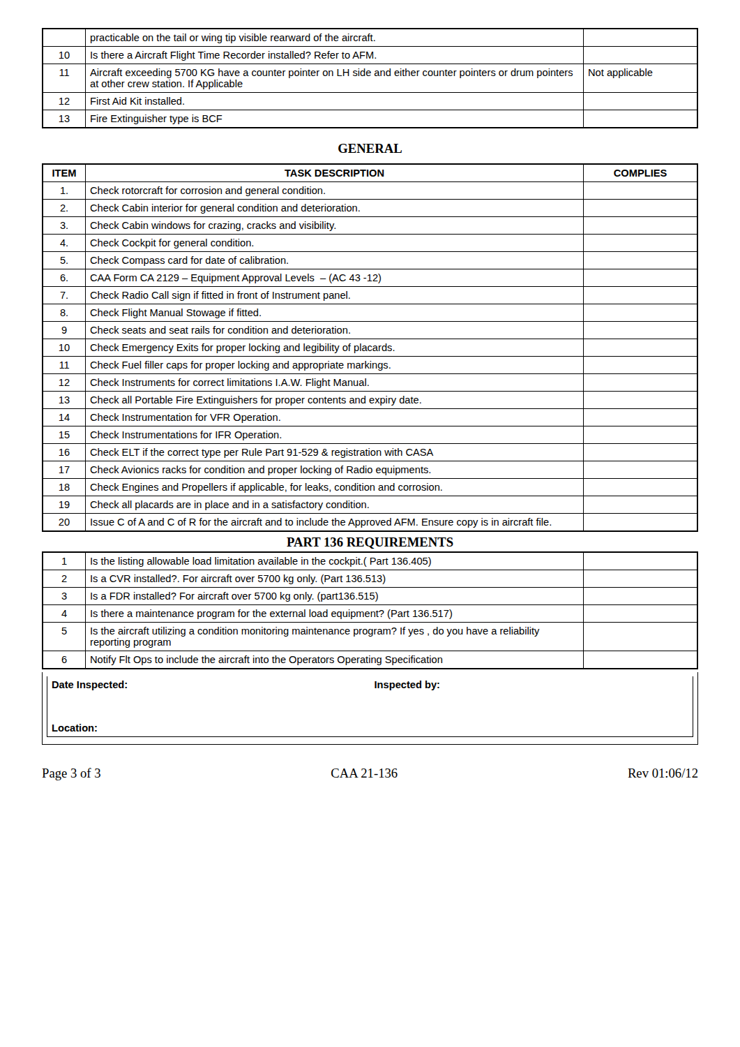| | practicable on the tail or wing tip visible rearward of the aircraft. | |
| 10 | Is there a Aircraft Flight Time Recorder installed? Refer to AFM. | |
| 11 | Aircraft exceeding 5700 KG have a counter pointer on LH side and either counter pointers or drum pointers at other crew station. If Applicable | Not applicable |
| 12 | First Aid Kit installed. | |
| 13 | Fire Extinguisher type is BCF | |
GENERAL
| ITEM | TASK DESCRIPTION | COMPLIES |
| --- | --- | --- |
| 1. | Check rotorcraft for corrosion and general condition. | |
| 2. | Check Cabin interior for general condition and deterioration. | |
| 3. | Check Cabin windows for crazing, cracks and visibility. | |
| 4. | Check Cockpit for general condition. | |
| 5. | Check Compass card for date of calibration. | |
| 6. | CAA Form CA 2129 – Equipment Approval Levels – (AC 43 -12) | |
| 7. | Check Radio Call sign if fitted in front of Instrument panel. | |
| 8. | Check Flight Manual Stowage if fitted. | |
| 9 | Check seats and seat rails for condition and deterioration. | |
| 10 | Check Emergency Exits for proper locking and legibility of placards. | |
| 11 | Check Fuel filler caps for proper locking and appropriate markings. | |
| 12 | Check Instruments for correct limitations I.A.W. Flight Manual. | |
| 13 | Check all Portable Fire Extinguishers for proper contents and expiry date. | |
| 14 | Check Instrumentation for VFR Operation. | |
| 15 | Check Instrumentations for IFR Operation. | |
| 16 | Check ELT if the correct type per Rule Part 91-529 & registration with CASA | |
| 17 | Check Avionics racks for condition and proper locking of Radio equipments. | |
| 18 | Check Engines and Propellers if applicable, for leaks, condition and corrosion. | |
| 19 | Check all placards are in place and in a satisfactory condition. | |
| 20 | Issue C of A and C of R for the aircraft and to include the Approved AFM. Ensure copy is in aircraft file. | |
PART 136 REQUIREMENTS
| 1 | Is the listing allowable load limitation available in the cockpit.( Part 136.405) | |
| 2 | Is a CVR installed?. For aircraft over 5700 kg only. (Part 136.513) | |
| 3 | Is a FDR installed? For aircraft over 5700 kg only. (part136.515) | |
| 4 | Is there a maintenance program for the external load equipment? (Part 136.517) | |
| 5 | Is the aircraft utilizing a condition monitoring maintenance program? If yes , do you have a reliability reporting program | |
| 6 | Notify Flt Ops to include the aircraft into the Operators Operating Specification | |
| Date Inspected: | Inspected by: |
| Location: |
Page 3 of 3 CAA 21-136 Rev 01:06/12